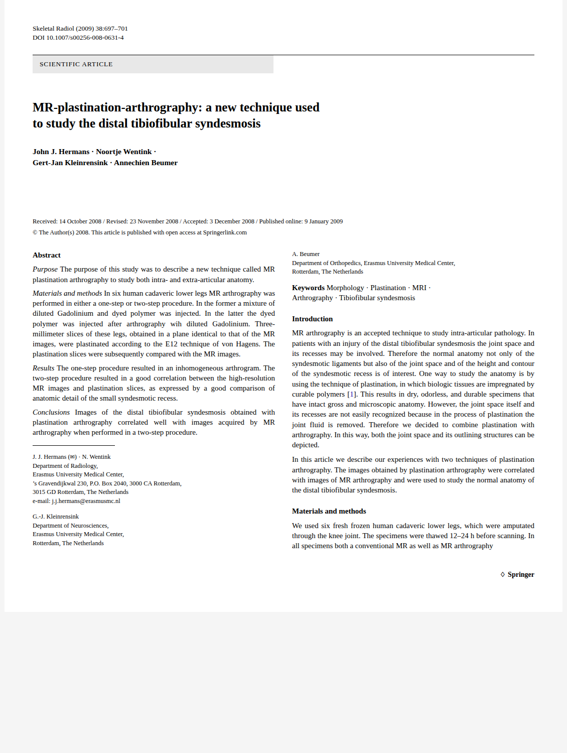Skeletal Radiol (2009) 38:697–701
DOI 10.1007/s00256-008-0631-4
SCIENTIFIC ARTICLE
MR-plastination-arthrography: a new technique used
to study the distal tibiofibular syndesmosis
John J. Hermans · Noortje Wentink ·
Gert-Jan Kleinrensink · Annechien Beumer
Received: 14 October 2008 / Revised: 23 November 2008 / Accepted: 3 December 2008 / Published online: 9 January 2009
© The Author(s) 2008. This article is published with open access at Springerlink.com
Abstract
Purpose The purpose of this study was to describe a new technique called MR plastination arthrography to study both intra- and extra-articular anatomy.
Materials and methods In six human cadaveric lower legs MR arthrography was performed in either a one-step or two-step procedure. In the former a mixture of diluted Gadolinium and dyed polymer was injected. In the latter the dyed polymer was injected after arthrography wih diluted Gadolinium. Three-millimeter slices of these legs, obtained in a plane identical to that of the MR images, were plastinated according to the E12 technique of von Hagens. The plastination slices were subsequently compared with the MR images.
Results The one-step procedure resulted in an inhomogeneous arthrogram. The two-step procedure resulted in a good correlation between the high-resolution MR images and plastination slices, as expressed by a good comparison of anatomic detail of the small syndesmotic recess.
Conclusions Images of the distal tibiofibular syndesmosis obtained with plastination arthrography correlated well with images acquired by MR arthrography when performed in a two-step procedure.
J. J. Hermans (✉) · N. Wentink
Department of Radiology,
Erasmus University Medical Center,
’s Gravendijkwal 230, P.O. Box 2040, 3000 CA Rotterdam,
3015 GD Rotterdam, The Netherlands
e-mail: j.j.hermans@erasmusmc.nl
G.-J. Kleinrensink
Department of Neurosciences,
Erasmus University Medical Center,
Rotterdam, The Netherlands
A. Beumer
Department of Orthopedics, Erasmus University Medical Center,
Rotterdam, The Netherlands
Keywords Morphology · Plastination · MRI ·
Arthrography · Tibiofibular syndesmosis
Introduction
MR arthrography is an accepted technique to study intra-articular pathology. In patients with an injury of the distal tibiofibular syndesmosis the joint space and its recesses may be involved. Therefore the normal anatomy not only of the syndesmotic ligaments but also of the joint space and of the height and contour of the syndesmotic recess is of interest. One way to study the anatomy is by using the technique of plastination, in which biologic tissues are impregnated by curable polymers [1]. This results in dry, odorless, and durable specimens that have intact gross and microscopic anatomy. However, the joint space itself and its recesses are not easily recognized because in the process of plastination the joint fluid is removed. Therefore we decided to combine plastination with arthrography. In this way, both the joint space and its outlining structures can be depicted.
In this article we describe our experiences with two techniques of plastination arthrography. The images obtained by plastination arthrography were correlated with images of MR arthrography and were used to study the normal anatomy of the distal tibiofibular syndesmosis.
Materials and methods
We used six fresh frozen human cadaveric lower legs, which were amputated through the knee joint. The specimens were thawed 12–24 h before scanning. In all specimens both a conventional MR as well as MR arthrography
♢Springer